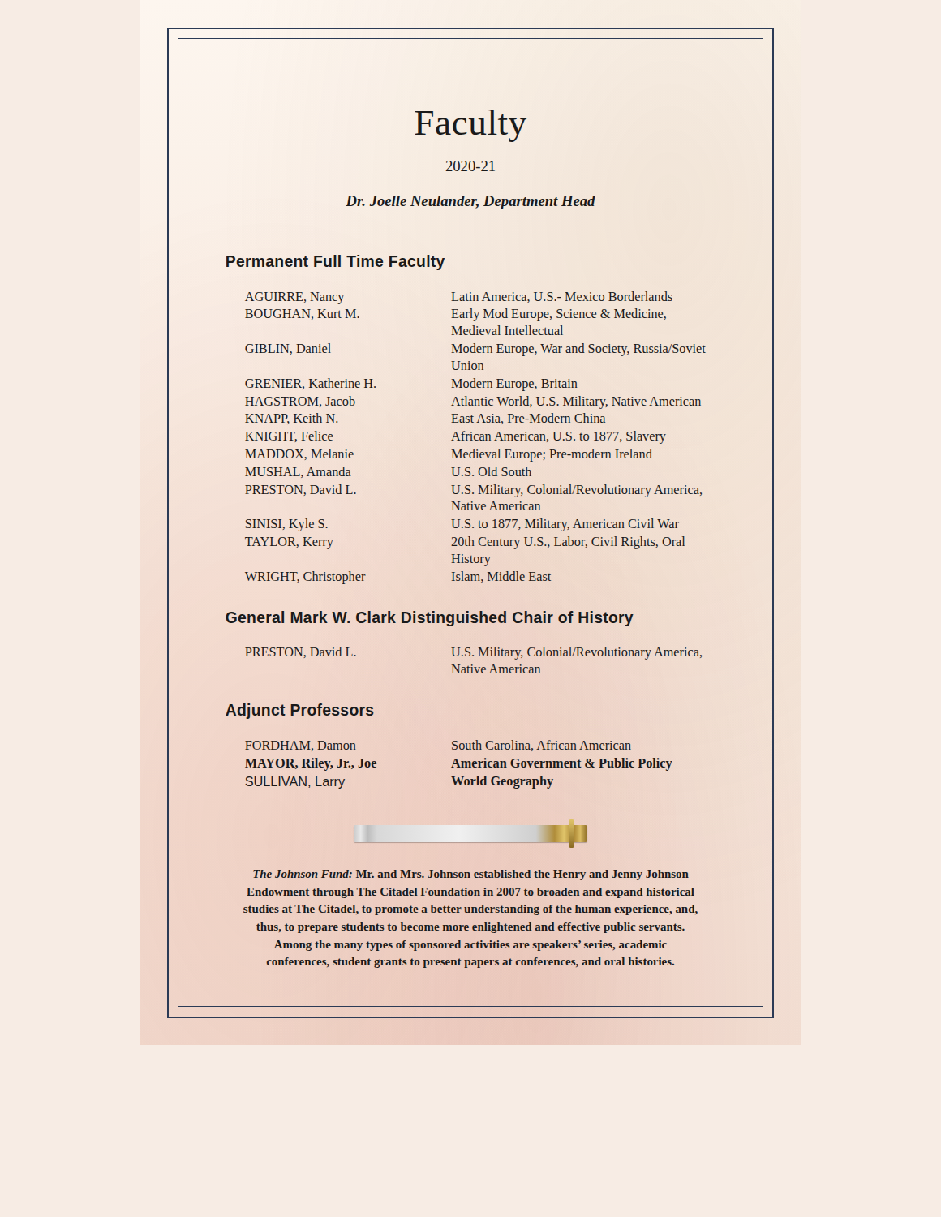Faculty
2020-21
Dr. Joelle Neulander, Department Head
Permanent Full Time Faculty
| AGUIRRE, Nancy | Latin America, U.S.- Mexico Borderlands |
| BOUGHAN, Kurt M. | Early Mod Europe, Science & Medicine, Medieval Intellectual |
| GIBLIN, Daniel | Modern Europe, War and Society, Russia/Soviet Union |
| GRENIER, Katherine H. | Modern Europe, Britain |
| HAGSTROM, Jacob | Atlantic World, U.S. Military, Native American |
| KNAPP, Keith N. | East Asia, Pre-Modern China |
| KNIGHT, Felice | African American, U.S. to 1877, Slavery |
| MADDOX, Melanie | Medieval Europe; Pre-modern Ireland |
| MUSHAL, Amanda | U.S. Old South |
| PRESTON, David L. | U.S. Military, Colonial/Revolutionary America, Native American |
| SINISI, Kyle S. | U.S. to 1877, Military, American Civil War |
| TAYLOR, Kerry | 20th Century U.S., Labor, Civil Rights, Oral History |
| WRIGHT, Christopher | Islam, Middle East |
General Mark W. Clark Distinguished Chair of History
| PRESTON, David L. | U.S. Military, Colonial/Revolutionary America, Native American |
Adjunct Professors
| FORDHAM, Damon | South Carolina, African American |
| MAYOR, Riley, Jr., Joe | American Government & Public Policy |
| SULLIVAN, Larry | World Geography |
The Johnson Fund: Mr. and Mrs. Johnson established the Henry and Jenny Johnson Endowment through The Citadel Foundation in 2007 to broaden and expand historical studies at The Citadel, to promote a better understanding of the human experience, and, thus, to prepare students to become more enlightened and effective public servants. Among the many types of sponsored activities are speakers’ series, academic conferences, student grants to present papers at conferences, and oral histories.